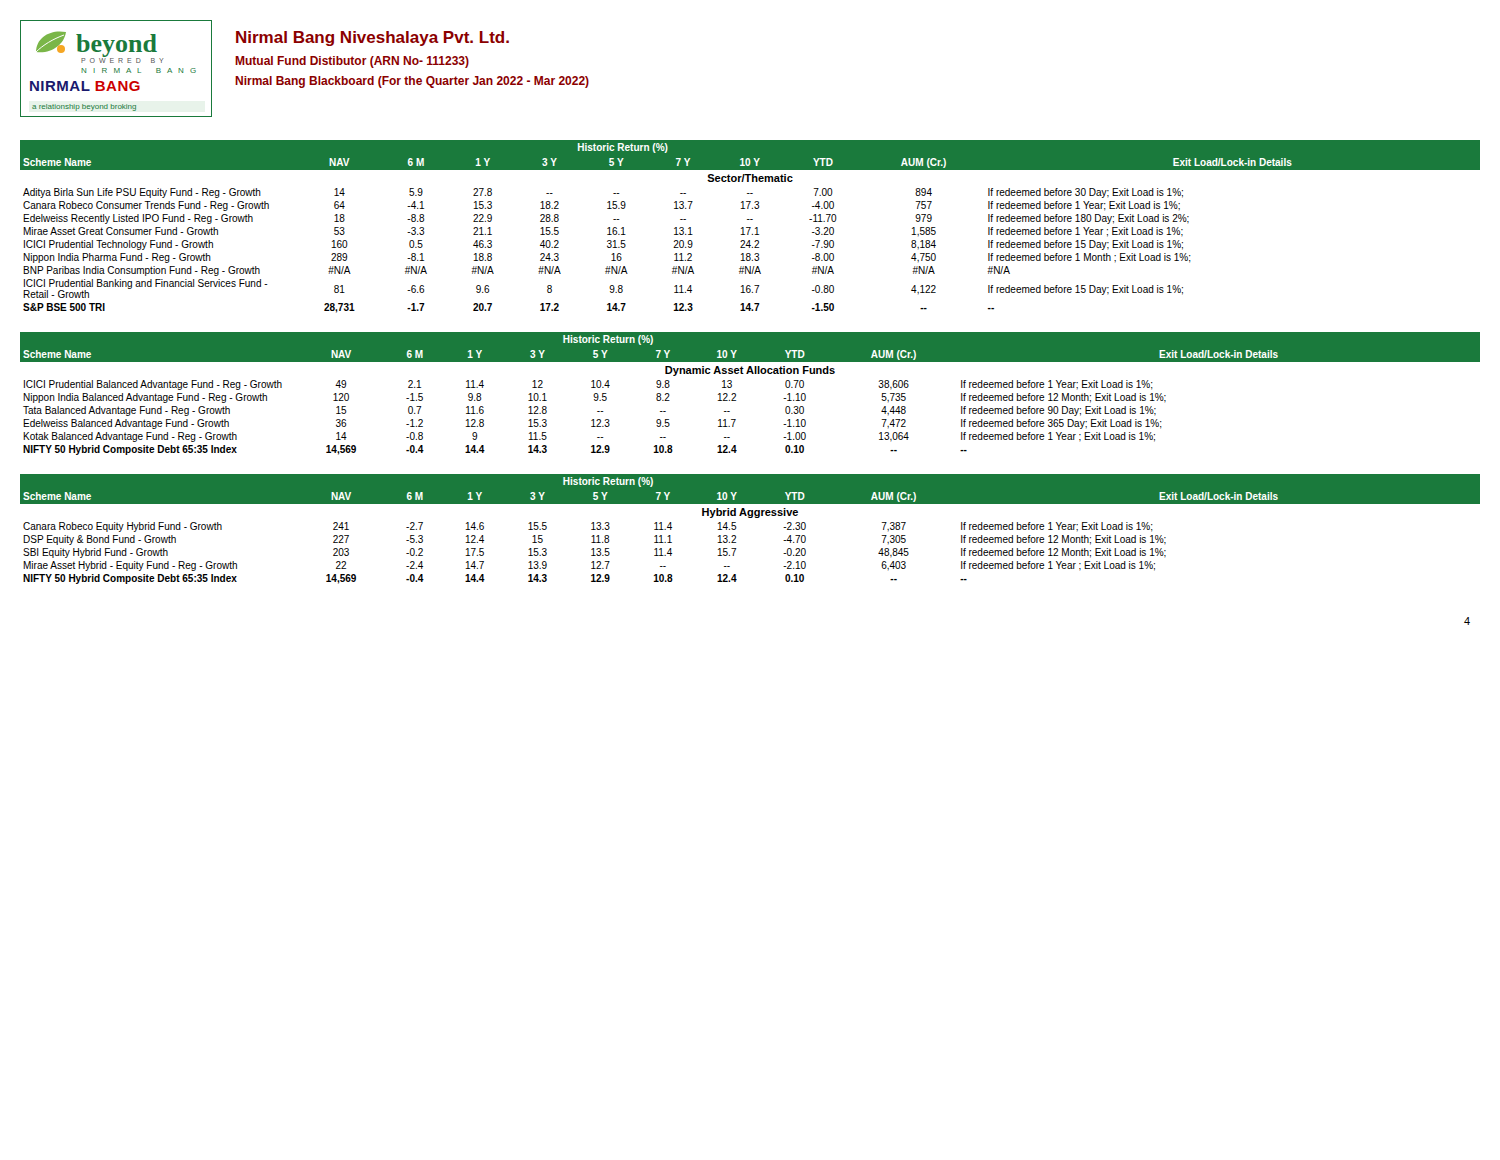beyond
P O W E R E D B Y
N I R M A L B A N G
NIRMAL BANG
a relationship beyond broking
Nirmal Bang Niveshalaya Pvt. Ltd.
Mutual Fund Distibutor (ARN No- 111233)
Nirmal Bang Blackboard (For the Quarter Jan 2022 - Mar 2022)
| Sector/Thematic |
| Scheme Name | NAV | Historic Return (%) | AUM (Cr.) | Exit Load/Lock-in Details |
| 6 M | 1 Y | 3 Y | 5 Y | 7 Y | 10 Y | YTD |
| Aditya Birla Sun Life PSU Equity Fund - Reg - Growth | 14 | 5.9 | 27.8 | -- | -- | -- | -- | 7.00 | 894 | If redeemed before 30 Day; Exit Load is 1%; |
| Canara Robeco Consumer Trends Fund - Reg - Growth | 64 | -4.1 | 15.3 | 18.2 | 15.9 | 13.7 | 17.3 | -4.00 | 757 | If redeemed before 1 Year; Exit Load is 1%; |
| Edelweiss Recently Listed IPO Fund - Reg - Growth | 18 | -8.8 | 22.9 | 28.8 | -- | -- | -- | -11.70 | 979 | If redeemed before 180 Day; Exit Load is 2%; |
| Mirae Asset Great Consumer Fund - Growth | 53 | -3.3 | 21.1 | 15.5 | 16.1 | 13.1 | 17.1 | -3.20 | 1,585 | If redeemed before 1 Year ; Exit Load is 1%; |
| ICICI Prudential Technology Fund - Growth | 160 | 0.5 | 46.3 | 40.2 | 31.5 | 20.9 | 24.2 | -7.90 | 8,184 | If redeemed before 15 Day; Exit Load is 1%; |
| Nippon India Pharma Fund - Reg - Growth | 289 | -8.1 | 18.8 | 24.3 | 16 | 11.2 | 18.3 | -8.00 | 4,750 | If redeemed before 1 Month ; Exit Load is 1%; |
| BNP Paribas India Consumption Fund - Reg - Growth | #N/A | #N/A | #N/A | #N/A | #N/A | #N/A | #N/A | #N/A | #N/A | #N/A |
| ICICI Prudential Banking and Financial Services Fund - Retail - Growth | 81 | -6.6 | 9.6 | 8 | 9.8 | 11.4 | 16.7 | -0.80 | 4,122 | If redeemed before 15 Day; Exit Load is 1%; |
| S&P BSE 500 TRI | 28,731 | -1.7 | 20.7 | 17.2 | 14.7 | 12.3 | 14.7 | -1.50 | -- | -- |
| Dynamic Asset Allocation Funds |
| Scheme Name | NAV | Historic Return (%) | AUM (Cr.) | Exit Load/Lock-in Details |
| 6 M | 1 Y | 3 Y | 5 Y | 7 Y | 10 Y | YTD |
| ICICI Prudential Balanced Advantage Fund - Reg - Growth | 49 | 2.1 | 11.4 | 12 | 10.4 | 9.8 | 13 | 0.70 | 38,606 | If redeemed before 1 Year; Exit Load is 1%; |
| Nippon India Balanced Advantage Fund - Reg - Growth | 120 | -1.5 | 9.8 | 10.1 | 9.5 | 8.2 | 12.2 | -1.10 | 5,735 | If redeemed before 12 Month; Exit Load is 1%; |
| Tata Balanced Advantage Fund - Reg - Growth | 15 | 0.7 | 11.6 | 12.8 | -- | -- | -- | 0.30 | 4,448 | If redeemed before 90 Day; Exit Load is 1%; |
| Edelweiss Balanced Advantage Fund - Growth | 36 | -1.2 | 12.8 | 15.3 | 12.3 | 9.5 | 11.7 | -1.10 | 7,472 | If redeemed before 365 Day; Exit Load is 1%; |
| Kotak Balanced Advantage Fund - Reg - Growth | 14 | -0.8 | 9 | 11.5 | -- | -- | -- | -1.00 | 13,064 | If redeemed before 1 Year ; Exit Load is 1%; |
| NIFTY 50 Hybrid Composite Debt 65:35 Index | 14,569 | -0.4 | 14.4 | 14.3 | 12.9 | 10.8 | 12.4 | 0.10 | -- | -- |
| Hybrid Aggressive |
| Scheme Name | NAV | Historic Return (%) | AUM (Cr.) | Exit Load/Lock-in Details |
| 6 M | 1 Y | 3 Y | 5 Y | 7 Y | 10 Y | YTD |
| Canara Robeco Equity Hybrid Fund - Growth | 241 | -2.7 | 14.6 | 15.5 | 13.3 | 11.4 | 14.5 | -2.30 | 7,387 | If redeemed before 1 Year; Exit Load is 1%; |
| DSP Equity & Bond Fund - Growth | 227 | -5.3 | 12.4 | 15 | 11.8 | 11.1 | 13.2 | -4.70 | 7,305 | If redeemed before 12 Month; Exit Load is 1%; |
| SBI Equity Hybrid Fund - Growth | 203 | -0.2 | 17.5 | 15.3 | 13.5 | 11.4 | 15.7 | -0.20 | 48,845 | If redeemed before 12 Month; Exit Load is 1%; |
| Mirae Asset Hybrid - Equity Fund - Reg - Growth | 22 | -2.4 | 14.7 | 13.9 | 12.7 | -- | -- | -2.10 | 6,403 | If redeemed before 1 Year ; Exit Load is 1%; |
| NIFTY 50 Hybrid Composite Debt 65:35 Index | 14,569 | -0.4 | 14.4 | 14.3 | 12.9 | 10.8 | 12.4 | 0.10 | -- | -- |
4